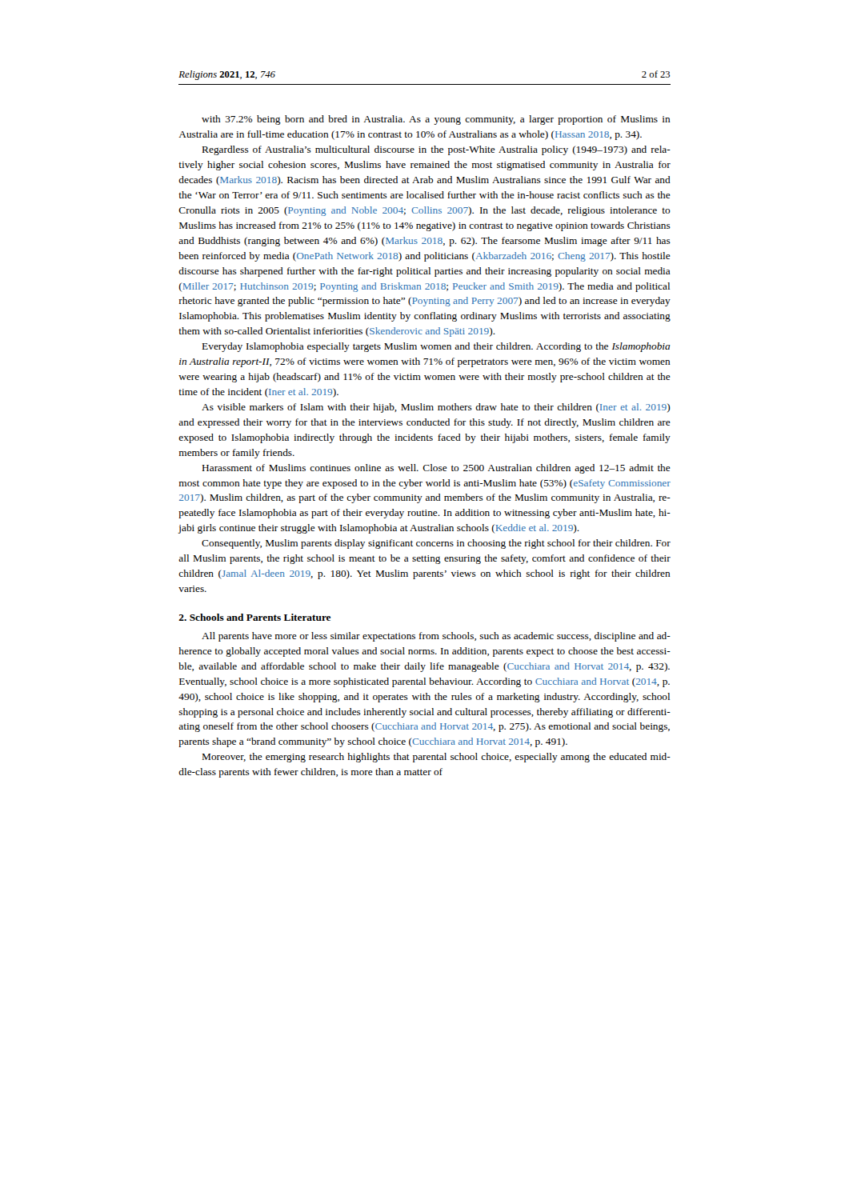Religions 2021, 12, 746
2 of 23
with 37.2% being born and bred in Australia. As a young community, a larger proportion of Muslims in Australia are in full-time education (17% in contrast to 10% of Australians as a whole) (Hassan 2018, p. 34).
Regardless of Australia’s multicultural discourse in the post-White Australia policy (1949–1973) and relatively higher social cohesion scores, Muslims have remained the most stigmatised community in Australia for decades (Markus 2018). Racism has been directed at Arab and Muslim Australians since the 1991 Gulf War and the ‘War on Terror’ era of 9/11. Such sentiments are localised further with the in-house racist conflicts such as the Cronulla riots in 2005 (Poynting and Noble 2004; Collins 2007). In the last decade, religious intolerance to Muslims has increased from 21% to 25% (11% to 14% negative) in contrast to negative opinion towards Christians and Buddhists (ranging between 4% and 6%) (Markus 2018, p. 62). The fearsome Muslim image after 9/11 has been reinforced by media (OnePath Network 2018) and politicians (Akbarzadeh 2016; Cheng 2017). This hostile discourse has sharpened further with the far-right political parties and their increasing popularity on social media (Miller 2017; Hutchinson 2019; Poynting and Briskman 2018; Peucker and Smith 2019). The media and political rhetoric have granted the public “permission to hate” (Poynting and Perry 2007) and led to an increase in everyday Islamophobia. This problematises Muslim identity by conflating ordinary Muslims with terrorists and associating them with so-called Orientalist inferiorities (Skenderovic and Späti 2019).
Everyday Islamophobia especially targets Muslim women and their children. According to the Islamophobia in Australia report-II, 72% of victims were women with 71% of perpetrators were men, 96% of the victim women were wearing a hijab (headscarf) and 11% of the victim women were with their mostly pre-school children at the time of the incident (Iner et al. 2019).
As visible markers of Islam with their hijab, Muslim mothers draw hate to their children (Iner et al. 2019) and expressed their worry for that in the interviews conducted for this study. If not directly, Muslim children are exposed to Islamophobia indirectly through the incidents faced by their hijabi mothers, sisters, female family members or family friends.
Harassment of Muslims continues online as well. Close to 2500 Australian children aged 12–15 admit the most common hate type they are exposed to in the cyber world is anti-Muslim hate (53%) (eSafety Commissioner 2017). Muslim children, as part of the cyber community and members of the Muslim community in Australia, repeatedly face Islamophobia as part of their everyday routine. In addition to witnessing cyber anti-Muslim hate, hijabi girls continue their struggle with Islamophobia at Australian schools (Keddie et al. 2019).
Consequently, Muslim parents display significant concerns in choosing the right school for their children. For all Muslim parents, the right school is meant to be a setting ensuring the safety, comfort and confidence of their children (Jamal Al-deen 2019, p. 180). Yet Muslim parents’ views on which school is right for their children varies.
2. Schools and Parents Literature
All parents have more or less similar expectations from schools, such as academic success, discipline and adherence to globally accepted moral values and social norms. In addition, parents expect to choose the best accessible, available and affordable school to make their daily life manageable (Cucchiara and Horvat 2014, p. 432). Eventually, school choice is a more sophisticated parental behaviour. According to Cucchiara and Horvat (2014, p. 490), school choice is like shopping, and it operates with the rules of a marketing industry. Accordingly, school shopping is a personal choice and includes inherently social and cultural processes, thereby affiliating or differentiating oneself from the other school choosers (Cucchiara and Horvat 2014, p. 275). As emotional and social beings, parents shape a “brand community” by school choice (Cucchiara and Horvat 2014, p. 491).
Moreover, the emerging research highlights that parental school choice, especially among the educated middle-class parents with fewer children, is more than a matter of